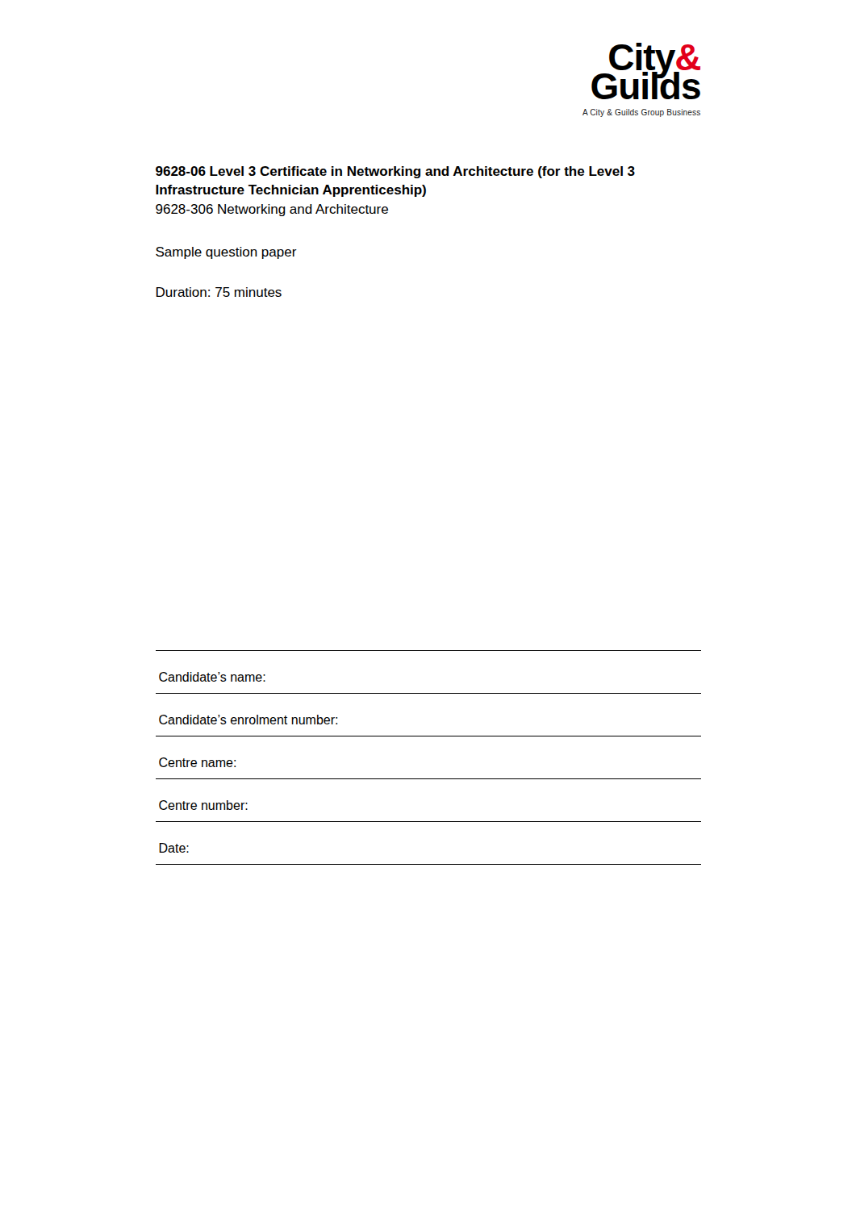City& Guilds A City & Guilds Group Business
9628-06 Level 3 Certificate in Networking and Architecture (for the Level 3 Infrastructure Technician Apprenticeship)
9628-306 Networking and Architecture
Sample question paper
Duration: 75 minutes
| Candidate’s name: |
| Candidate’s enrolment number: |
| Centre name: |
| Centre number: |
| Date: |